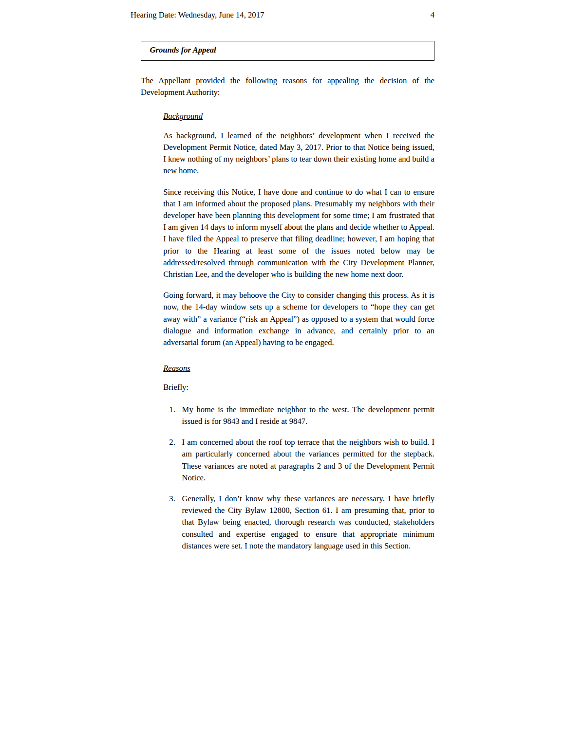Hearing Date: Wednesday, June 14, 2017
4
Grounds for Appeal
The Appellant provided the following reasons for appealing the decision of the Development Authority:
Background
As background, I learned of the neighbors’ development when I received the Development Permit Notice, dated May 3, 2017. Prior to that Notice being issued, I knew nothing of my neighbors’ plans to tear down their existing home and build a new home.
Since receiving this Notice, I have done and continue to do what I can to ensure that I am informed about the proposed plans. Presumably my neighbors with their developer have been planning this development for some time; I am frustrated that I am given 14 days to inform myself about the plans and decide whether to Appeal. I have filed the Appeal to preserve that filing deadline; however, I am hoping that prior to the Hearing at least some of the issues noted below may be addressed/resolved through communication with the City Development Planner, Christian Lee, and the developer who is building the new home next door.
Going forward, it may behoove the City to consider changing this process. As it is now, the 14-day window sets up a scheme for developers to “hope they can get away with” a variance (“risk an Appeal”) as opposed to a system that would force dialogue and information exchange in advance, and certainly prior to an adversarial forum (an Appeal) having to be engaged.
Reasons
Briefly:
My home is the immediate neighbor to the west. The development permit issued is for 9843 and I reside at 9847.
I am concerned about the roof top terrace that the neighbors wish to build. I am particularly concerned about the variances permitted for the stepback. These variances are noted at paragraphs 2 and 3 of the Development Permit Notice.
Generally, I don’t know why these variances are necessary. I have briefly reviewed the City Bylaw 12800, Section 61. I am presuming that, prior to that Bylaw being enacted, thorough research was conducted, stakeholders consulted and expertise engaged to ensure that appropriate minimum distances were set. I note the mandatory language used in this Section.